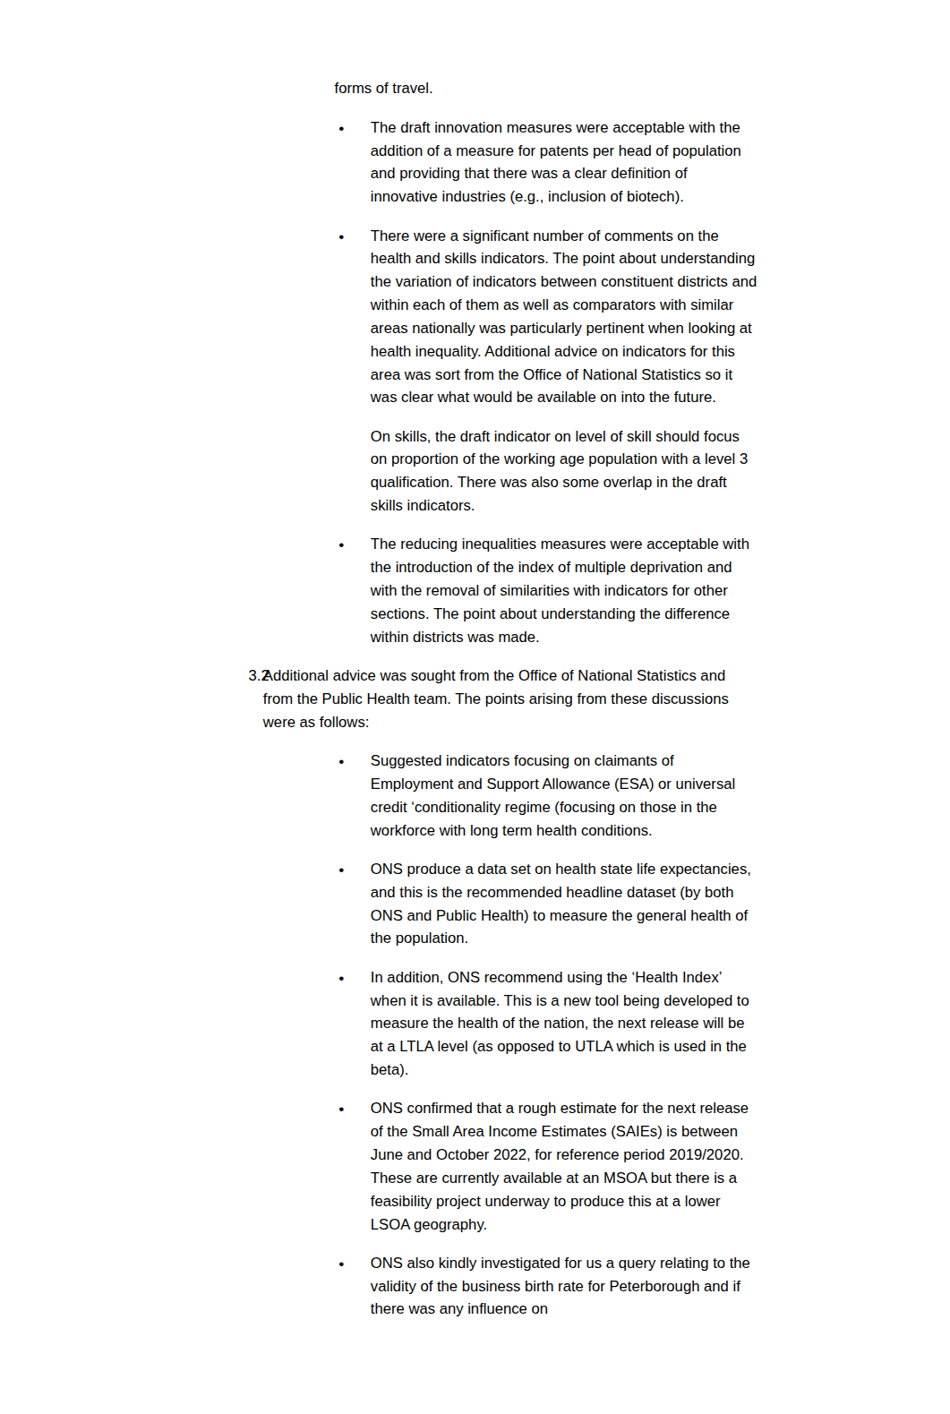forms of travel.
The draft innovation measures were acceptable with the addition of a measure for patents per head of population and providing that there was a clear definition of innovative industries (e.g., inclusion of biotech).
There were a significant number of comments on the health and skills indicators. The point about understanding the variation of indicators between constituent districts and within each of them as well as comparators with similar areas nationally was particularly pertinent when looking at health inequality. Additional advice on indicators for this area was sort from the Office of National Statistics so it was clear what would be available on into the future.
On skills, the draft indicator on level of skill should focus on proportion of the working age population with a level 3 qualification. There was also some overlap in the draft skills indicators.
The reducing inequalities measures were acceptable with the introduction of the index of multiple deprivation and with the removal of similarities with indicators for other sections. The point about understanding the difference within districts was made.
3.2
Additional advice was sought from the Office of National Statistics and from the Public Health team. The points arising from these discussions were as follows:
Suggested indicators focusing on claimants of Employment and Support Allowance (ESA) or universal credit ‘conditionality regime (focusing on those in the workforce with long term health conditions.
ONS produce a data set on health state life expectancies, and this is the recommended headline dataset (by both ONS and Public Health) to measure the general health of the population.
In addition, ONS recommend using the ‘Health Index’ when it is available. This is a new tool being developed to measure the health of the nation, the next release will be at a LTLA level (as opposed to UTLA which is used in the beta).
ONS confirmed that a rough estimate for the next release of the Small Area Income Estimates (SAIEs) is between June and October 2022, for reference period 2019/2020. These are currently available at an MSOA but there is a feasibility project underway to produce this at a lower LSOA geography.
ONS also kindly investigated for us a query relating to the validity of the business birth rate for Peterborough and if there was any influence on